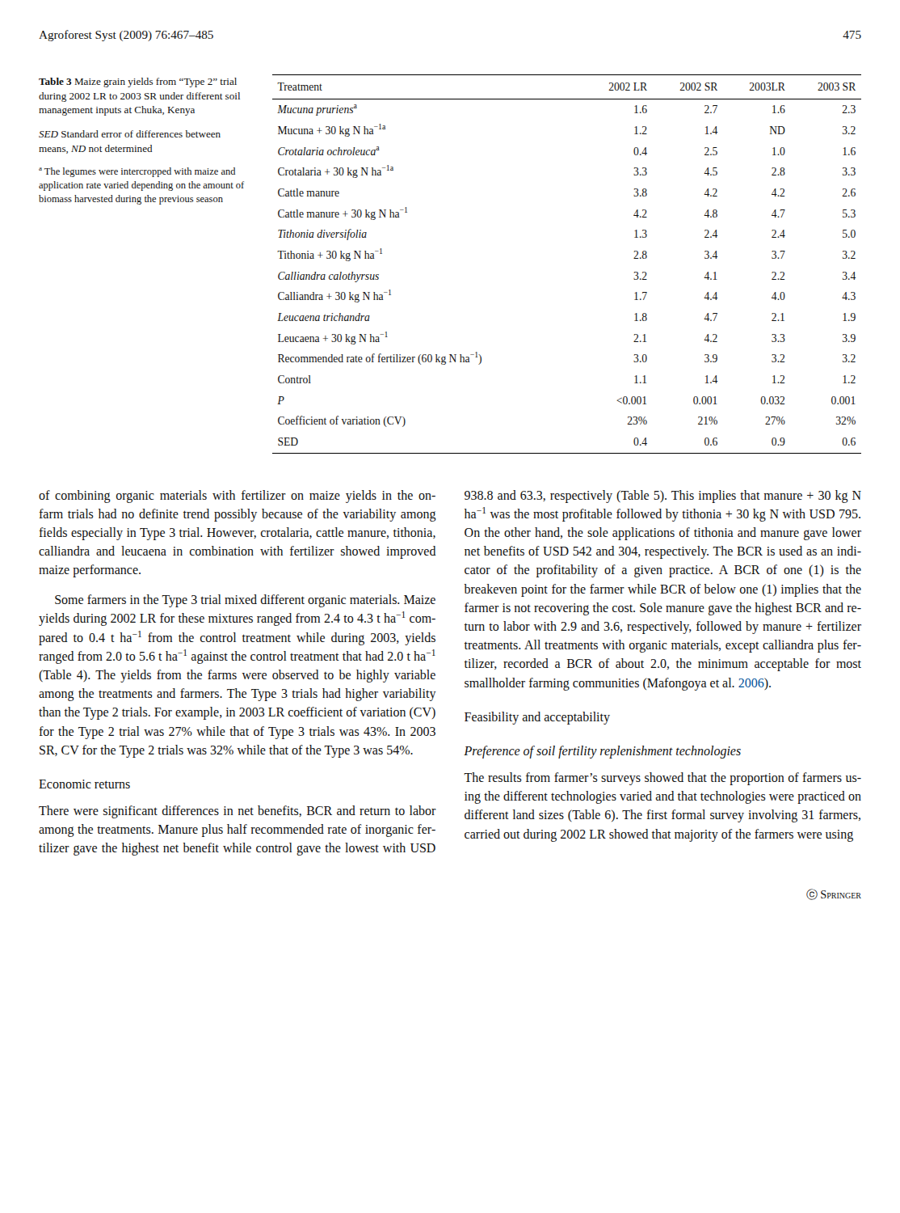Agroforest Syst (2009) 76:467–485 475
Table 3 Maize grain yields from “Type 2” trial during 2002 LR to 2003 SR under different soil management inputs at Chuka, Kenya
SED Standard error of differences between means, ND not determined
a The legumes were intercropped with maize and application rate varied depending on the amount of biomass harvested during the previous season
Maize grain yields from Type 2 trial, 2002 LR to 2003 SR
| Treatment | 2002 LR | 2002 SR | 2003LR | 2003 SR |
| --- | --- | --- | --- | --- |
| Mucuna pruriens a | 1.6 | 2.7 | 1.6 | 2.3 |
| Mucuna + 30 kg N ha −1a | 1.2 | 1.4 | ND | 3.2 |
| Crotalaria ochroleuca a | 0.4 | 2.5 | 1.0 | 1.6 |
| Crotalaria + 30 kg N ha −1a | 3.3 | 4.5 | 2.8 | 3.3 |
| Cattle manure | 3.8 | 4.2 | 4.2 | 2.6 |
| Cattle manure + 30 kg N ha −1 | 4.2 | 4.8 | 4.7 | 5.3 |
| Tithonia diversifolia | 1.3 | 2.4 | 2.4 | 5.0 |
| Tithonia + 30 kg N ha −1 | 2.8 | 3.4 | 3.7 | 3.2 |
| Calliandra calothyrsus | 3.2 | 4.1 | 2.2 | 3.4 |
| Calliandra + 30 kg N ha −1 | 1.7 | 4.4 | 4.0 | 4.3 |
| Leucaena trichandra | 1.8 | 4.7 | 2.1 | 1.9 |
| Leucaena + 30 kg N ha −1 | 2.1 | 4.2 | 3.3 | 3.9 |
| Recommended rate of fertilizer (60 kg N ha −1 ) | 3.0 | 3.9 | 3.2 | 3.2 |
| Control | 1.1 | 1.4 | 1.2 | 1.2 |
| P | <0.001 | 0.001 | 0.032 | 0.001 |
| Coefficient of variation (CV) | 23% | 21% | 27% | 32% |
| SED | 0.4 | 0.6 | 0.9 | 0.6 |
of combining organic materials with fertilizer on maize yields in the on-farm trials had no definite trend possibly because of the variability among fields especially in Type 3 trial. However, crotalaria, cattle manure, tithonia, calliandra and leucaena in combination with fertilizer showed improved maize performance.
Some farmers in the Type 3 trial mixed different organic materials. Maize yields during 2002 LR for these mixtures ranged from 2.4 to 4.3 t ha−1 compared to 0.4 t ha−1 from the control treatment while during 2003, yields ranged from 2.0 to 5.6 t ha−1 against the control treatment that had 2.0 t ha−1 (Table 4). The yields from the farms were observed to be highly variable among the treatments and farmers. The Type 3 trials had higher variability than the Type 2 trials. For example, in 2003 LR coefficient of variation (CV) for the Type 2 trial was 27% while that of Type 3 trials was 43%. In 2003 SR, CV for the Type 2 trials was 32% while that of the Type 3 was 54%.
Economic returns
There were significant differences in net benefits, BCR and return to labor among the treatments. Manure plus half recommended rate of inorganic fertilizer gave the highest net benefit while control gave the lowest with USD 938.8 and 63.3, respectively (Table 5). This implies that manure + 30 kg N ha−1 was the most profitable followed by tithonia + 30 kg N with USD 795. On the other hand, the sole applications of tithonia and manure gave lower net benefits of USD 542 and 304, respectively. The BCR is used as an indicator of the profitability of a given practice. A BCR of one (1) is the breakeven point for the farmer while BCR of below one (1) implies that the farmer is not recovering the cost. Sole manure gave the highest BCR and return to labor with 2.9 and 3.6, respectively, followed by manure + fertilizer treatments. All treatments with organic materials, except calliandra plus fertilizer, recorded a BCR of about 2.0, the minimum acceptable for most smallholder farming communities (Mafongoya et al. 2006).
Feasibility and acceptability
Preference of soil fertility replenishment technologies
The results from farmer’s surveys showed that the proportion of farmers using the different technologies varied and that technologies were practiced on different land sizes (Table 6). The first formal survey involving 31 farmers, carried out during 2002 LR showed that majority of the farmers were using
ⓒ Springer